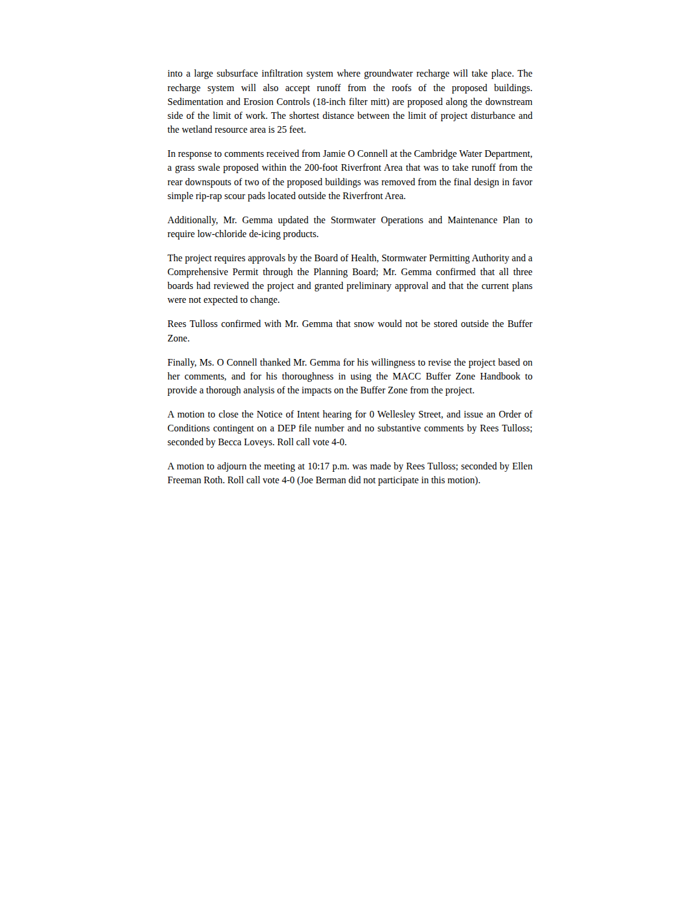into a large subsurface infiltration system where groundwater recharge will take place. The recharge system will also accept runoff from the roofs of the proposed buildings. Sedimentation and Erosion Controls (18-inch filter mitt) are proposed along the downstream side of the limit of work. The shortest distance between the limit of project disturbance and the wetland resource area is 25 feet.
In response to comments received from Jamie O Connell at the Cambridge Water Department, a grass swale proposed within the 200-foot Riverfront Area that was to take runoff from the rear downspouts of two of the proposed buildings was removed from the final design in favor simple rip-rap scour pads located outside the Riverfront Area.
Additionally, Mr. Gemma updated the Stormwater Operations and Maintenance Plan to require low-chloride de-icing products.
The project requires approvals by the Board of Health, Stormwater Permitting Authority and a Comprehensive Permit through the Planning Board; Mr. Gemma confirmed that all three boards had reviewed the project and granted preliminary approval and that the current plans were not expected to change.
Rees Tulloss confirmed with Mr. Gemma that snow would not be stored outside the Buffer Zone.
Finally, Ms. O Connell thanked Mr. Gemma for his willingness to revise the project based on her comments, and for his thoroughness in using the MACC Buffer Zone Handbook to provide a thorough analysis of the impacts on the Buffer Zone from the project.
A motion to close the Notice of Intent hearing for 0 Wellesley Street, and issue an Order of Conditions contingent on a DEP file number and no substantive comments by Rees Tulloss; seconded by Becca Loveys. Roll call vote 4-0.
A motion to adjourn the meeting at 10:17 p.m. was made by Rees Tulloss; seconded by Ellen Freeman Roth. Roll call vote 4-0 (Joe Berman did not participate in this motion).